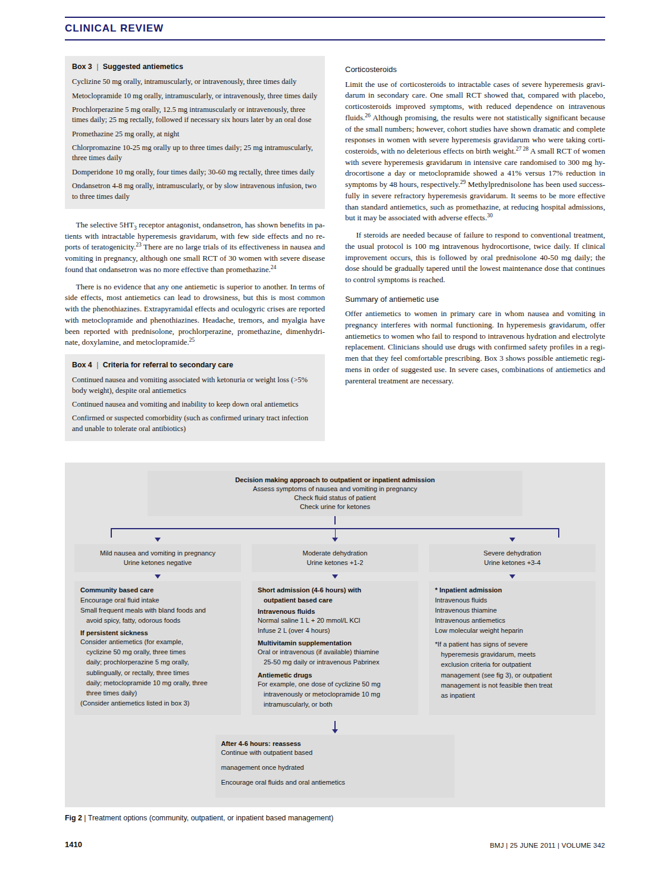Clinical Review
Box 3 | Suggested antiemetics
Cyclizine 50 mg orally, intramuscularly, or intravenously, three times daily
Metoclopramide 10 mg orally, intramuscularly, or intravenously, three times daily
Prochlorperazine 5 mg orally, 12.5 mg intramuscularly or intravenously, three times daily; 25 mg rectally, followed if necessary six hours later by an oral dose
Promethazine 25 mg orally, at night
Chlorpromazine 10-25 mg orally up to three times daily; 25 mg intramuscularly, three times daily
Domperidone 10 mg orally, four times daily; 30-60 mg rectally, three times daily
Ondansetron 4-8 mg orally, intramuscularly, or by slow intravenous infusion, two to three times daily
The selective 5HT3 receptor antagonist, ondansetron, has shown benefits in patients with intractable hyperemesis gravidarum, with few side effects and no reports of teratogenicity.23 There are no large trials of its effectiveness in nausea and vomiting in pregnancy, although one small RCT of 30 women with severe disease found that ondansetron was no more effective than promethazine.24
There is no evidence that any one antiemetic is superior to another. In terms of side effects, most antiemetics can lead to drowsiness, but this is most common with the phenothiazines. Extrapyramidal effects and oculogyric crises are reported with metoclopramide and phenothiazines. Headache, tremors, and myalgia have been reported with prednisolone, prochlorperazine, promethazine, dimenhydrinate, doxylamine, and metoclopramide.25
Box 4 | Criteria for referral to secondary care
Continued nausea and vomiting associated with ketonuria or weight loss (>5% body weight), despite oral antiemetics
Continued nausea and vomiting and inability to keep down oral antiemetics
Confirmed or suspected comorbidity (such as confirmed urinary tract infection and unable to tolerate oral antibiotics)
Corticosteroids
Limit the use of corticosteroids to intractable cases of severe hyperemesis gravidarum in secondary care. One small RCT showed that, compared with placebo, corticosteroids improved symptoms, with reduced dependence on intravenous fluids.26 Although promising, the results were not statistically significant because of the small numbers; however, cohort studies have shown dramatic and complete responses in women with severe hyperemesis gravidarum who were taking corticosteroids, with no deleterious effects on birth weight.27 28 A small RCT of women with severe hyperemesis gravidarum in intensive care randomised to 300 mg hydrocortisone a day or metoclopramide showed a 41% versus 17% reduction in symptoms by 48 hours, respectively.29 Methylprednisolone has been used successfully in severe refractory hyperemesis gravidarum. It seems to be more effective than standard antiemetics, such as promethazine, at reducing hospital admissions, but it may be associated with adverse effects.30
If steroids are needed because of failure to respond to conventional treatment, the usual protocol is 100 mg intravenous hydrocortisone, twice daily. If clinical improvement occurs, this is followed by oral prednisolone 40-50 mg daily; the dose should be gradually tapered until the lowest maintenance dose that continues to control symptoms is reached.
Summary of antiemetic use
Offer antiemetics to women in primary care in whom nausea and vomiting in pregnancy interferes with normal functioning. In hyperemesis gravidarum, offer antiemetics to women who fail to respond to intravenous hydration and electrolyte replacement. Clinicians should use drugs with confirmed safety profiles in a regimen that they feel comfortable prescribing. Box 3 shows possible antiemetic regimens in order of suggested use. In severe cases, combinations of antiemetics and parenteral treatment are necessary.
Decision making approach to outpatient or inpatient admission
Assess symptoms of nausea and vomiting in pregnancy
Check fluid status of patient
Check urine for ketones
Mild nausea and vomiting in pregnancy
Urine ketones negative
Moderate dehydration
Urine ketones +1-2
Severe dehydration
Urine ketones +3-4
Community based care
Encourage oral fluid intake
Small frequent meals with bland foods and
avoid spicy, fatty, odorous foods
If persistent sickness
Consider antiemetics (for example,
cyclizine 50 mg orally, three times
daily; prochlorperazine 5 mg orally,
sublingually, or rectally, three times
daily; metoclopramide 10 mg orally, three
three times daily)
(Consider antiemetics listed in box 3)
Short admission (4-6 hours) with
outpatient based care
Intravenous fluids
Normal saline 1 L + 20 mmol/L KCl
Infuse 2 L (over 4 hours)
Multivitamin supplementation
Oral or intravenous (if available) thiamine
25-50 mg daily or intravenous Pabrinex
Antiemetic drugs
For example, one dose of cyclizine 50 mg
intravenously or metoclopramide 10 mg
intramuscularly, or both
* Inpatient admission
Intravenous fluids
Intravenous thiamine
Intravenous antiemetics
Low molecular weight heparin
*If a patient has signs of severe
hyperemesis gravidarum, meets
exclusion criteria for outpatient
management (see fig 3), or outpatient
management is not feasible then treat
as inpatient
After 4-6 hours: reassess
Continue with outpatient based
management once hydrated
Encourage oral fluids and oral antiemetics
Fig 2 | Treatment options (community, outpatient, or inpatient based management)
1410
BMJ | 25 JUNE 2011 | VOLUME 342